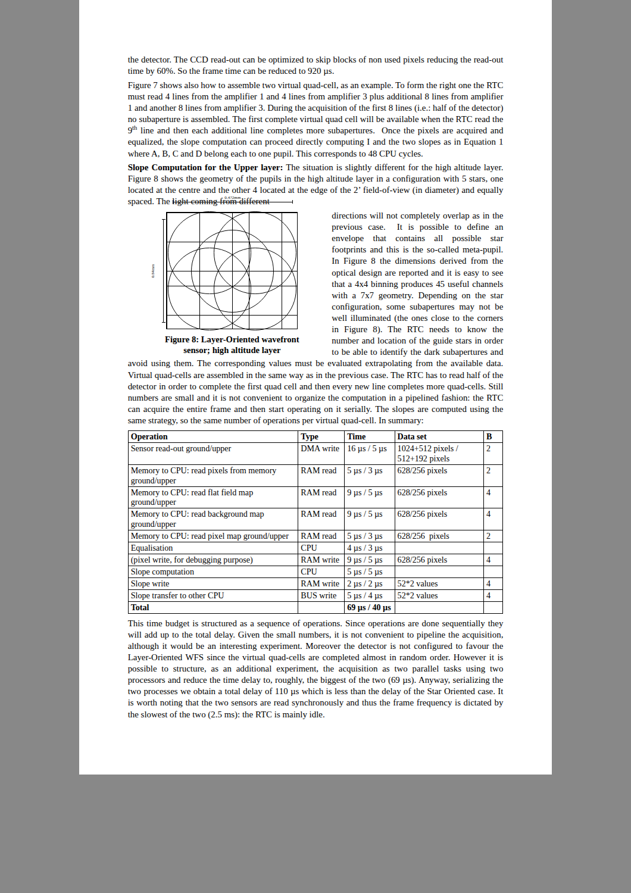the detector. The CCD read-out can be optimized to skip blocks of non used pixels reducing the read-out time by 60%. So the frame time can be reduced to 920 µs.
Figure 7 shows also how to assemble two virtual quad-cell, as an example. To form the right one the RTC must read 4 lines from the amplifier 1 and 4 lines from amplifier 3 plus additional 8 lines from amplifier 1 and another 8 lines from amplifier 3. During the acquisition of the first 8 lines (i.e.: half of the detector) no subaperture is assembled. The first complete virtual quad cell will be available when the RTC read the 9th line and then each additional line completes more subapertures. Once the pixels are acquired and equalized, the slope computation can proceed directly computing I and the two slopes as in Equation 1 where A, B, C and D belong each to one pupil. This corresponds to 48 CPU cycles.
Slope Computation for the Upper layer: The situation is slightly different for the high altitude layer. Figure 8 shows the geometry of the pupils in the high altitude layer in a configuration with 5 stars, one located at the centre and the other 4 located at the edge of the 2’ field-of-view (in diameter) and equally spaced. The light coming from different
0.4?2mm
0.84mm
Figure 8: Layer-Oriented wavefront sensor; high altitude layer
directions will not completely overlap as in the previous case. It is possible to define an envelope that contains all possible star footprints and this is the so-called meta-pupil. In Figure 8 the dimensions derived from the optical design are reported and it is easy to see that a 4x4 binning produces 45 useful channels with a 7x7 geometry. Depending on the star configuration, some subapertures may not be well illuminated (the ones close to the corners in Figure 8). The RTC needs to know the number and location of the guide stars in order to be able to identify the dark subapertures and avoid using them. The corresponding values must be evaluated extrapolating from the available data. Virtual quad-cells are assembled in the same way as in the previous case. The RTC has to read half of the detector in order to complete the first quad cell and then every new line completes more quad-cells. Still numbers are small and it is not convenient to organize the computation in a pipelined fashion: the RTC can acquire the entire frame and then start operating on it serially. The slopes are computed using the same strategy, so the same number of operations per virtual quad-cell. In summary:
| Operation | Type | Time | Data set | B |
| --- | --- | --- | --- | --- |
| Sensor read-out ground/upper | DMA write | 16 µs / 5 µs | 1024+512 pixels / 512+192 pixels | 2 |
| Memory to CPU: read pixels from memory ground/upper | RAM read | 5 µs / 3 µs | 628/256 pixels | 2 |
| Memory to CPU: read flat field map ground/upper | RAM read | 9 µs / 5 µs | 628/256 pixels | 4 |
| Memory to CPU: read background map ground/upper | RAM read | 9 µs / 5 µs | 628/256 pixels | 4 |
| Memory to CPU: read pixel map ground/upper | RAM read | 5 µs / 3 µs | 628/256 pixels | 2 |
| Equalisation | CPU | 4 µs / 3 µs | | |
| (pixel write, for debugging purpose) | RAM write | 9 µs / 5 µs | 628/256 pixels | 4 |
| Slope computation | CPU | 5 µs / 5 µs | | |
| Slope write | RAM write | 2 µs / 2 µs | 52*2 values | 4 |
| Slope transfer to other CPU | BUS write | 5 µs / 4 µs | 52*2 values | 4 |
| Total | | 69 µs / 40 µs | | |
This time budget is structured as a sequence of operations. Since operations are done sequentially they will add up to the total delay. Given the small numbers, it is not convenient to pipeline the acquisition, although it would be an interesting experiment. Moreover the detector is not configured to favour the Layer-Oriented WFS since the virtual quad-cells are completed almost in random order. However it is possible to structure, as an additional experiment, the acquisition as two parallel tasks using two processors and reduce the time delay to, roughly, the biggest of the two (69 µs). Anyway, serializing the two processes we obtain a total delay of 110 µs which is less than the delay of the Star Oriented case. It is worth noting that the two sensors are read synchronously and thus the frame frequency is dictated by the slowest of the two (2.5 ms): the RTC is mainly idle.